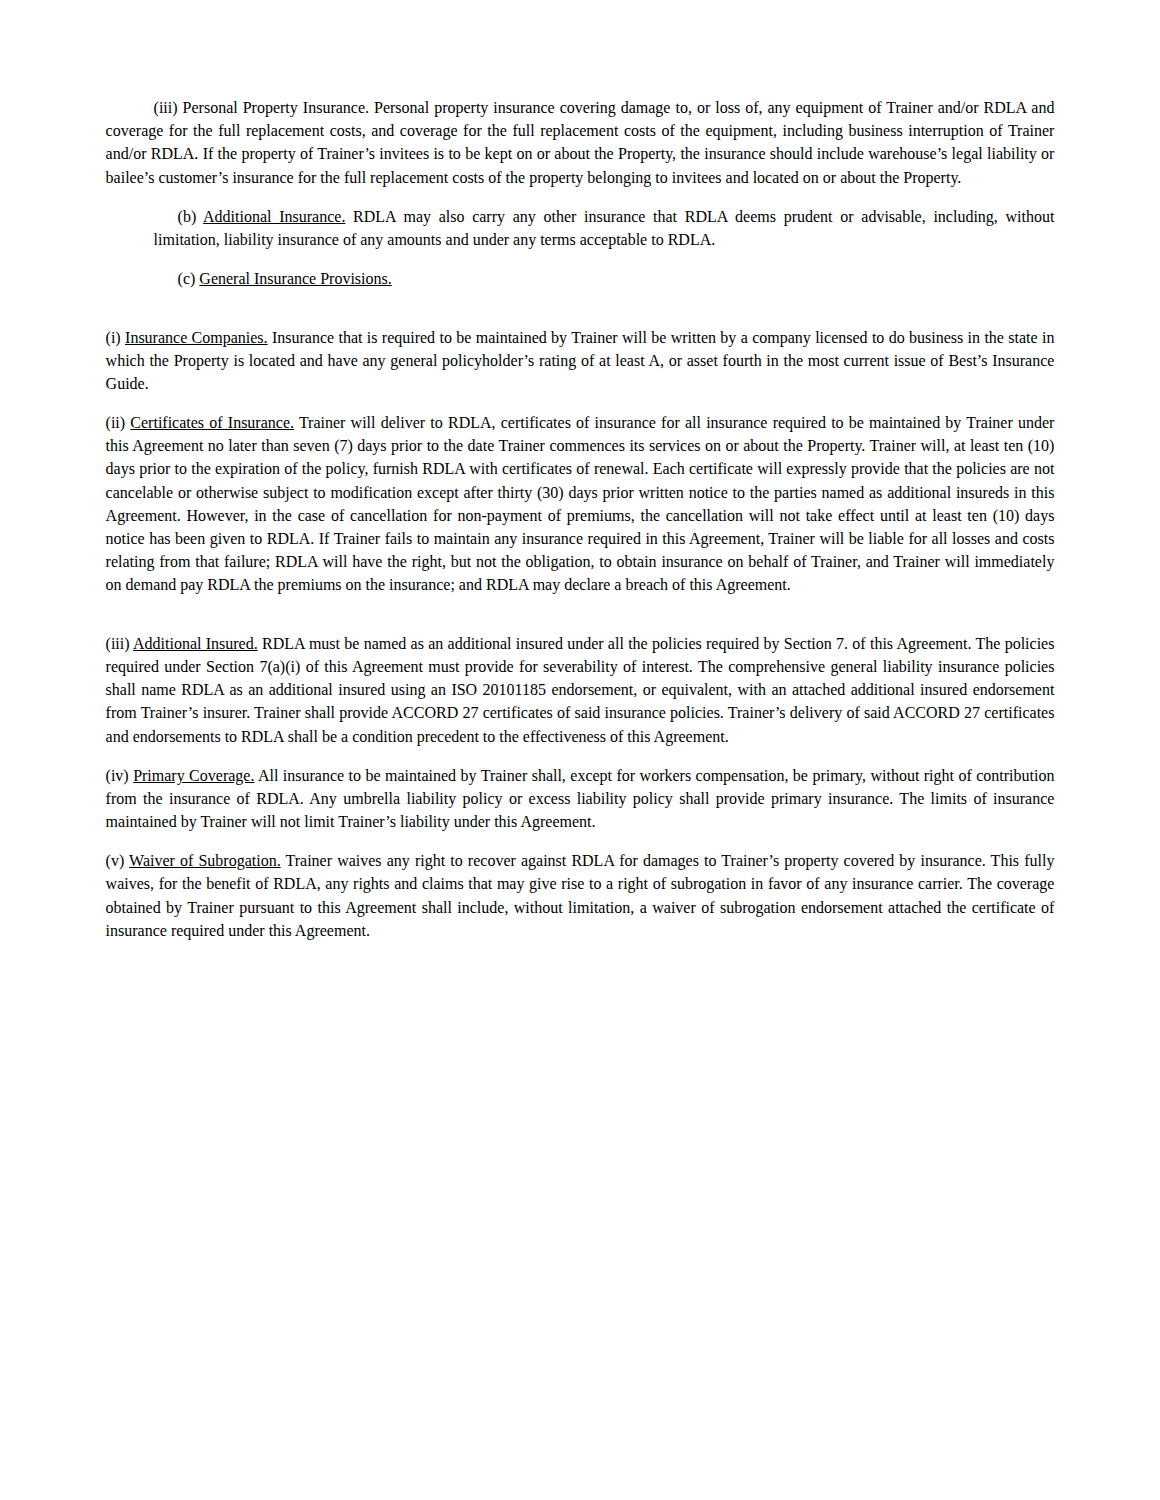(iii) Personal Property Insurance. Personal property insurance covering damage to, or loss of, any equipment of Trainer and/or RDLA and coverage for the full replacement costs, and coverage for the full replacement costs of the equipment, including business interruption of Trainer and/or RDLA. If the property of Trainer’s invitees is to be kept on or about the Property, the insurance should include warehouse’s legal liability or bailee’s customer’s insurance for the full replacement costs of the property belonging to invitees and located on or about the Property.
(b) Additional Insurance. RDLA may also carry any other insurance that RDLA deems prudent or advisable, including, without limitation, liability insurance of any amounts and under any terms acceptable to RDLA.
(c) General Insurance Provisions.
(i) Insurance Companies. Insurance that is required to be maintained by Trainer will be written by a company licensed to do business in the state in which the Property is located and have any general policyholder’s rating of at least A, or asset fourth in the most current issue of Best’s Insurance Guide.
(ii) Certificates of Insurance. Trainer will deliver to RDLA, certificates of insurance for all insurance required to be maintained by Trainer under this Agreement no later than seven (7) days prior to the date Trainer commences its services on or about the Property. Trainer will, at least ten (10) days prior to the expiration of the policy, furnish RDLA with certificates of renewal. Each certificate will expressly provide that the policies are not cancelable or otherwise subject to modification except after thirty (30) days prior written notice to the parties named as additional insureds in this Agreement. However, in the case of cancellation for non-payment of premiums, the cancellation will not take effect until at least ten (10) days notice has been given to RDLA. If Trainer fails to maintain any insurance required in this Agreement, Trainer will be liable for all losses and costs relating from that failure; RDLA will have the right, but not the obligation, to obtain insurance on behalf of Trainer, and Trainer will immediately on demand pay RDLA the premiums on the insurance; and RDLA may declare a breach of this Agreement.
(iii) Additional Insured. RDLA must be named as an additional insured under all the policies required by Section 7. of this Agreement. The policies required under Section 7(a)(i) of this Agreement must provide for severability of interest. The comprehensive general liability insurance policies shall name RDLA as an additional insured using an ISO 20101185 endorsement, or equivalent, with an attached additional insured endorsement from Trainer’s insurer. Trainer shall provide ACCORD 27 certificates of said insurance policies. Trainer’s delivery of said ACCORD 27 certificates and endorsements to RDLA shall be a condition precedent to the effectiveness of this Agreement.
(iv) Primary Coverage. All insurance to be maintained by Trainer shall, except for workers compensation, be primary, without right of contribution from the insurance of RDLA. Any umbrella liability policy or excess liability policy shall provide primary insurance. The limits of insurance maintained by Trainer will not limit Trainer’s liability under this Agreement.
(v) Waiver of Subrogation. Trainer waives any right to recover against RDLA for damages to Trainer’s property covered by insurance. This fully waives, for the benefit of RDLA, any rights and claims that may give rise to a right of subrogation in favor of any insurance carrier. The coverage obtained by Trainer pursuant to this Agreement shall include, without limitation, a waiver of subrogation endorsement attached the certificate of insurance required under this Agreement.